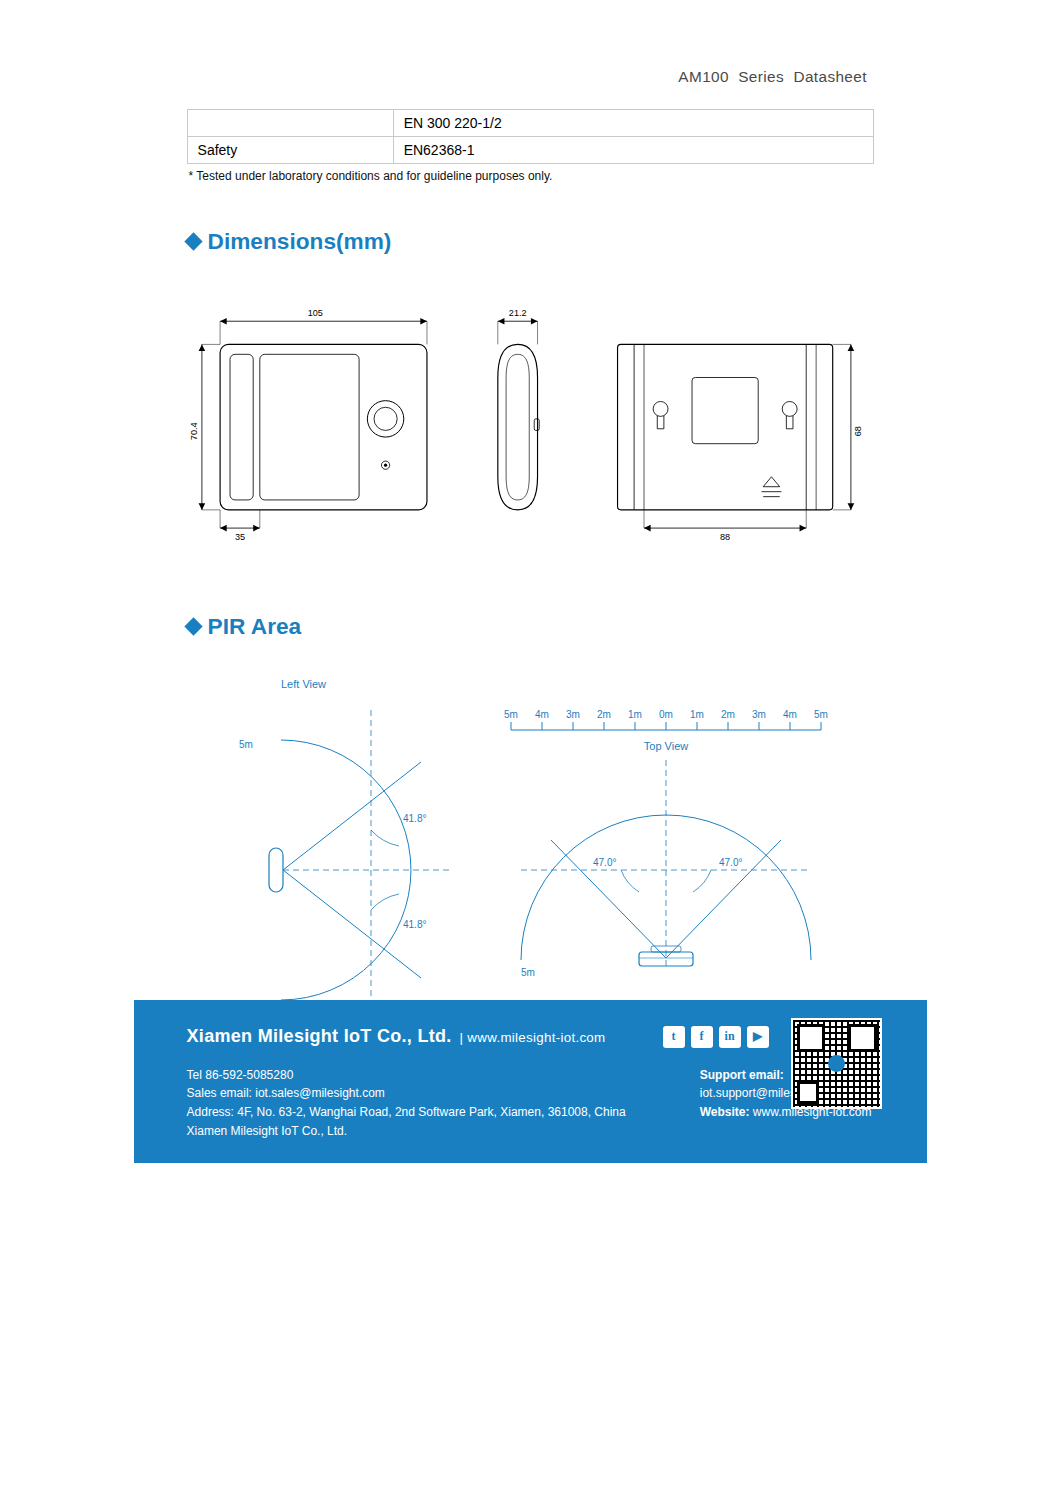AM100 Series Datasheet
| | EN 300 220-1/2 |
| Safety | EN62368-1 |
* Tested under laboratory conditions and for guideline purposes only.
Dimensions(mm)
105 70.4 35 21.2 68 88
PIR Area
Left View 5m 41.8° 41.8° 5m 4m 3m 2m 1m 0m 1m 2m 3m 4m 5m Top View 5m 47.0° 47.0°
Xiamen Milesight IoT Co., Ltd.| www.milesight-iot.com
Tel 86-592-5085280
Sales email: iot.sales@milesight.com
Address: 4F, No. 63-2, Wanghai Road, 2nd Software Park, Xiamen, 361008, China Xiamen Milesight IoT Co., Ltd.
Support email: iot.support@milesight.com
Website: www.milesight-iot.com
tfin▶